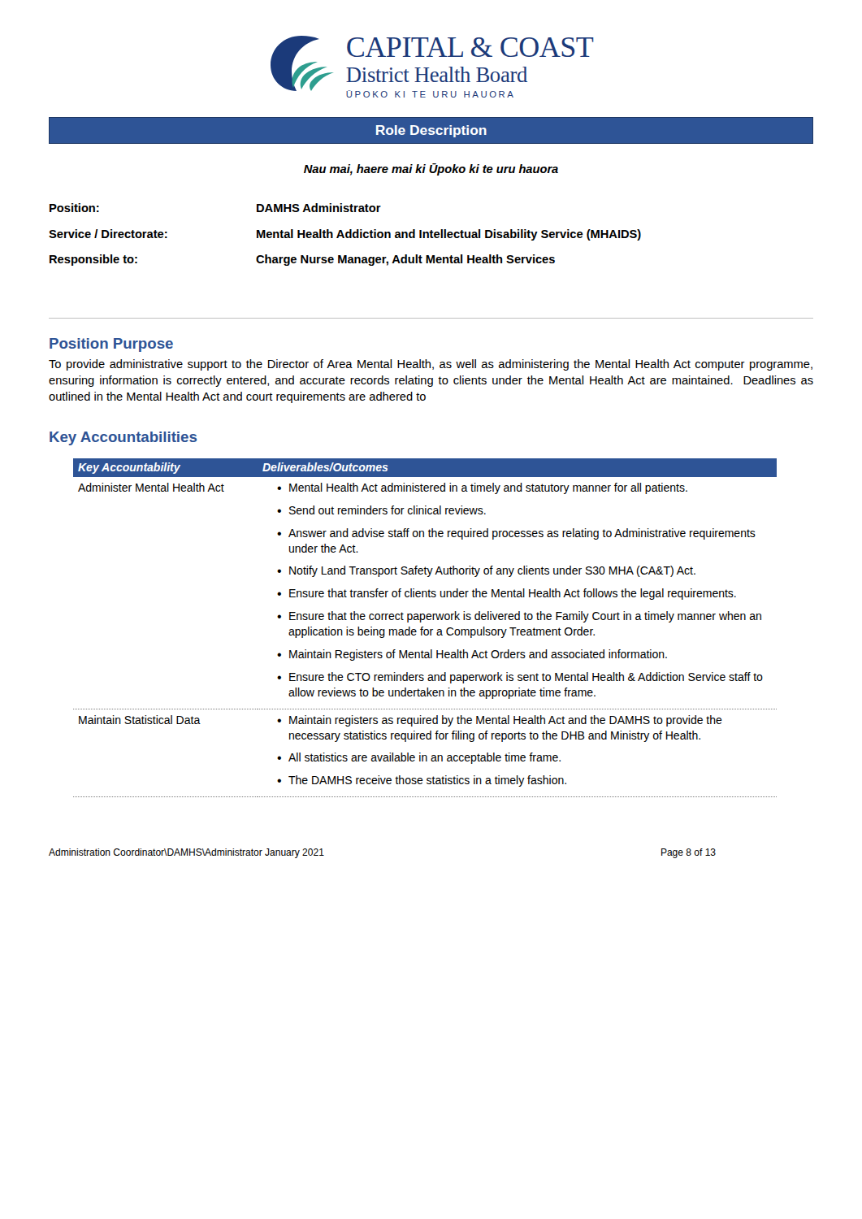CAPITAL & COAST
District Health Board
ŪPOKO KI TE URU HAUORA
Role Description
Nau mai, haere mai ki Ūpoko ki te uru hauora
| Position: | DAMHS Administrator |
| Service / Directorate: | Mental Health Addiction and Intellectual Disability Service (MHAIDS) |
| Responsible to: | Charge Nurse Manager, Adult Mental Health Services |
Position Purpose
To provide administrative support to the Director of Area Mental Health, as well as administering the Mental Health Act computer programme, ensuring information is correctly entered, and accurate records relating to clients under the Mental Health Act are maintained. Deadlines as outlined in the Mental Health Act and court requirements are adhered to
Key Accountabilities
| Key Accountability | Deliverables/Outcomes |
| --- | --- |
| Administer Mental Health Act | Mental Health Act administered in a timely and statutory manner for all patients. Send out reminders for clinical reviews. Answer and advise staff on the required processes as relating to Administrative requirements under the Act. Notify Land Transport Safety Authority of any clients under S30 MHA (CA&T) Act. Ensure that transfer of clients under the Mental Health Act follows the legal requirements. Ensure that the correct paperwork is delivered to the Family Court in a timely manner when an application is being made for a Compulsory Treatment Order. Maintain Registers of Mental Health Act Orders and associated information. Ensure the CTO reminders and paperwork is sent to Mental Health & Addiction Service staff to allow reviews to be undertaken in the appropriate time frame. |
| Maintain Statistical Data | Maintain registers as required by the Mental Health Act and the DAMHS to provide the necessary statistics required for filing of reports to the DHB and Ministry of Health. All statistics are available in an acceptable time frame. The DAMHS receive those statistics in a timely fashion. |
Administration Coordinator\DAMHS\Administrator January 2021
Page 8 of 13